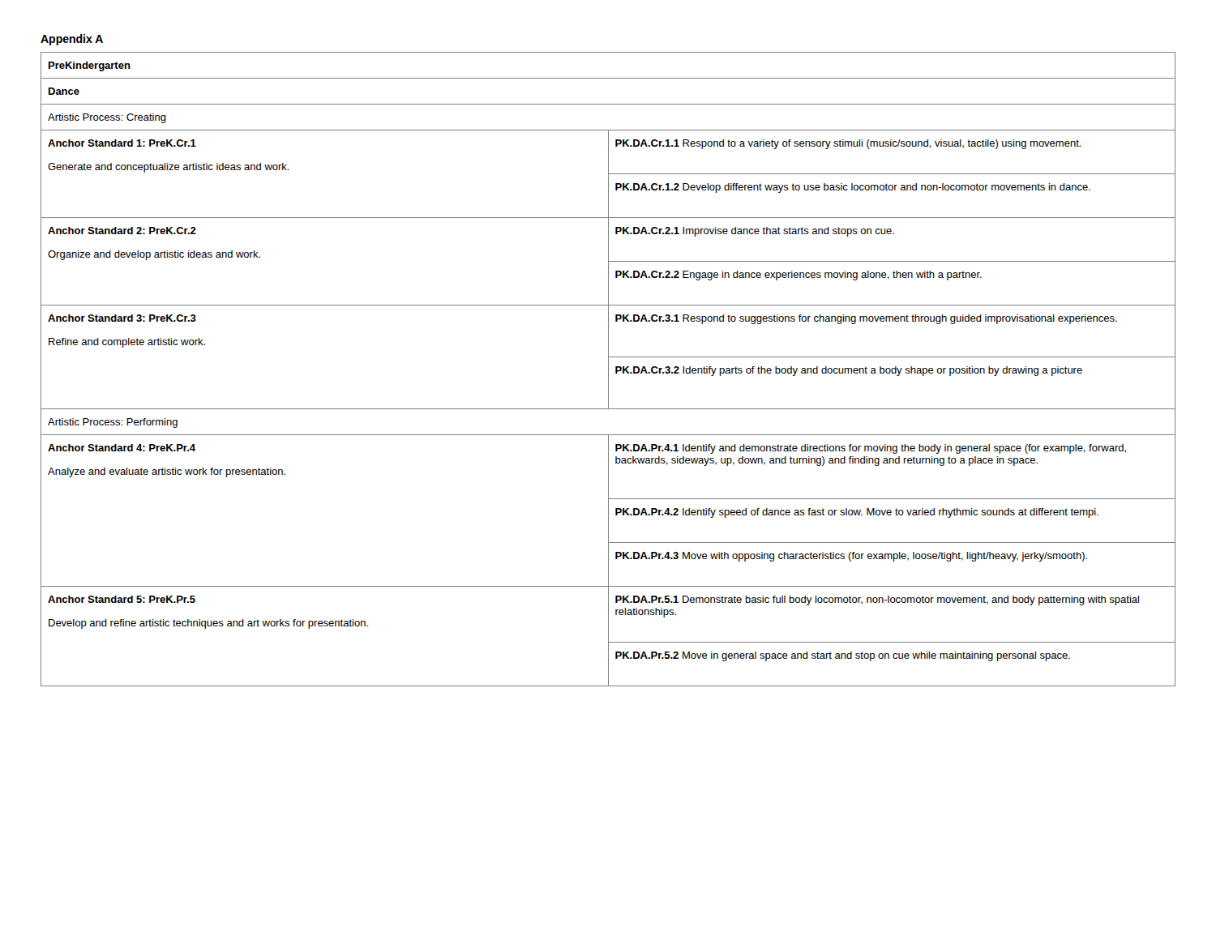Appendix A
| PreKindergarten |
| Dance |
| Artistic Process: Creating |
| Anchor Standard 1: PreK.Cr.1 Generate and conceptualize artistic ideas and work. | PK.DA.Cr.1.1 Respond to a variety of sensory stimuli (music/sound, visual, tactile) using movement. |
| PK.DA.Cr.1.2 Develop different ways to use basic locomotor and non-locomotor movements in dance. |
| Anchor Standard 2: PreK.Cr.2 Organize and develop artistic ideas and work. | PK.DA.Cr.2.1 Improvise dance that starts and stops on cue. |
| PK.DA.Cr.2.2 Engage in dance experiences moving alone, then with a partner. |
| Anchor Standard 3: PreK.Cr.3 Refine and complete artistic work. | PK.DA.Cr.3.1 Respond to suggestions for changing movement through guided improvisational experiences. |
| PK.DA.Cr.3.2 Identify parts of the body and document a body shape or position by drawing a picture |
| Artistic Process: Performing |
| Anchor Standard 4: PreK.Pr.4 Analyze and evaluate artistic work for presentation. | PK.DA.Pr.4.1 Identify and demonstrate directions for moving the body in general space (for example, forward, backwards, sideways, up, down, and turning) and finding and returning to a place in space. |
| PK.DA.Pr.4.2 Identify speed of dance as fast or slow. Move to varied rhythmic sounds at different tempi. |
| PK.DA.Pr.4.3 Move with opposing characteristics (for example, loose/tight, light/heavy, jerky/smooth). |
| Anchor Standard 5: PreK.Pr.5 Develop and refine artistic techniques and art works for presentation. | PK.DA.Pr.5.1 Demonstrate basic full body locomotor, non-locomotor movement, and body patterning with spatial relationships. |
| PK.DA.Pr.5.2 Move in general space and start and stop on cue while maintaining personal space. |